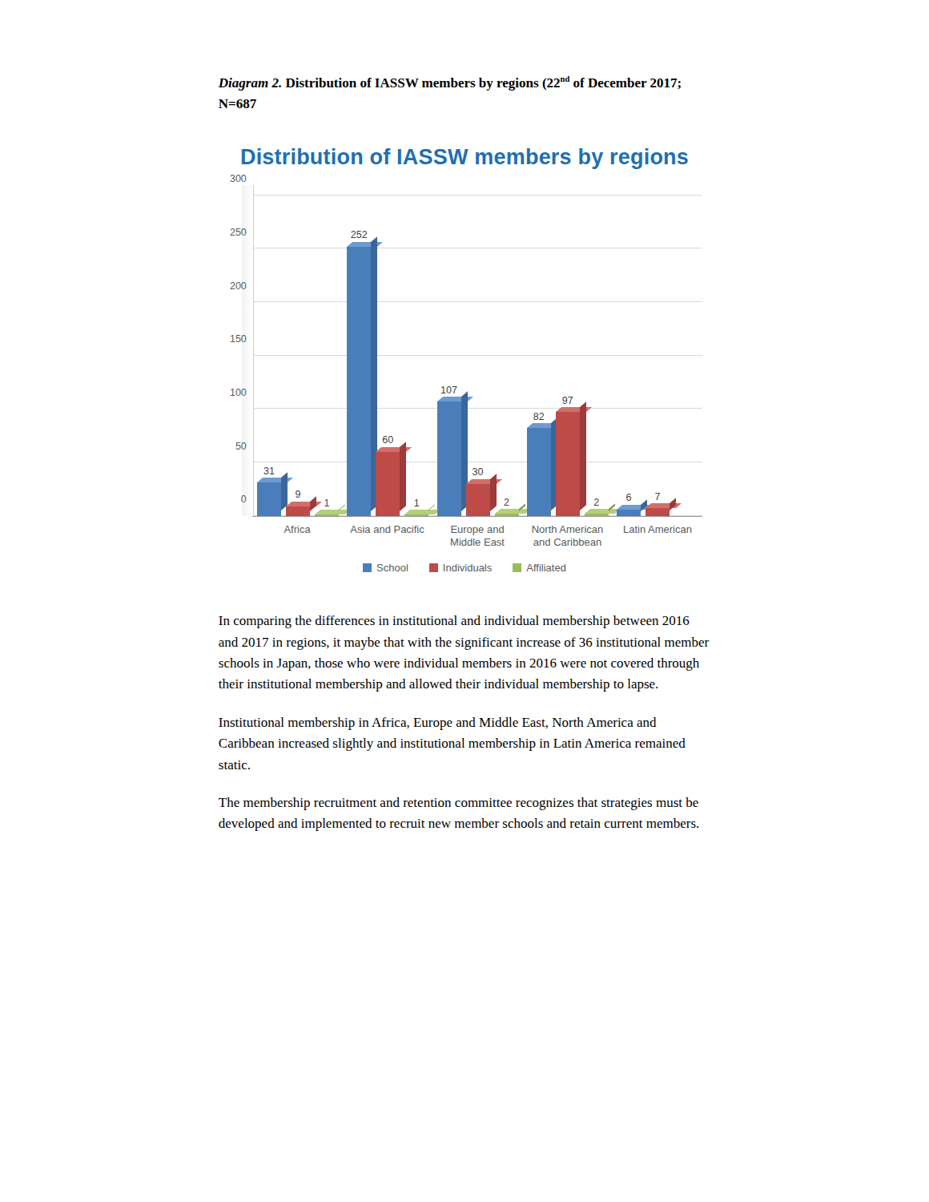Diagram 2. Distribution of IASSW members by regions (22nd of December 2017; N=687
Distribution of IASSW members by regions
0
50
100
150
200
250
300
31
9
1
252
60
1
107
30
2
82
97
2
6
7
Africa
Asia and Pacific
Europe and Middle East
North American and Caribbean
Latin American
School
Individuals
Affiliated
In comparing the differences in institutional and individual membership between 2016 and 2017 in regions, it maybe that with the significant increase of 36 institutional member schools in Japan, those who were individual members in 2016 were not covered through their institutional membership and allowed their individual membership to lapse.
Institutional membership in Africa, Europe and Middle East, North America and Caribbean increased slightly and institutional membership in Latin America remained static.
The membership recruitment and retention committee recognizes that strategies must be developed and implemented to recruit new member schools and retain current members.